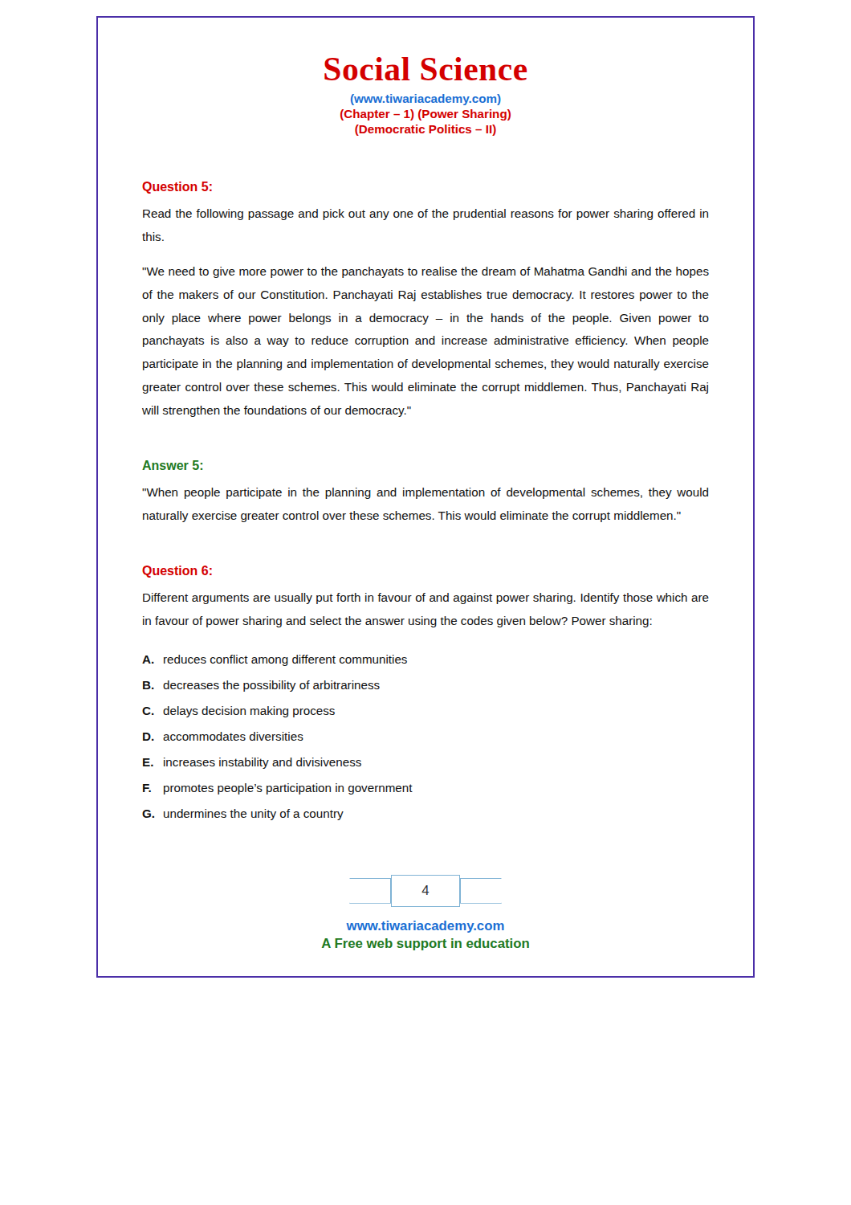Social Science
(www.tiwariacademy.com)
(Chapter – 1) (Power Sharing)
(Democratic Politics – II)
Question 5:
Read the following passage and pick out any one of the prudential reasons for power sharing offered in this.
"We need to give more power to the panchayats to realise the dream of Mahatma Gandhi and the hopes of the makers of our Constitution. Panchayati Raj establishes true democracy. It restores power to the only place where power belongs in a democracy – in the hands of the people. Given power to panchayats is also a way to reduce corruption and increase administrative efficiency. When people participate in the planning and implementation of developmental schemes, they would naturally exercise greater control over these schemes. This would eliminate the corrupt middlemen. Thus, Panchayati Raj will strengthen the foundations of our democracy."
Answer 5:
"When people participate in the planning and implementation of developmental schemes, they would naturally exercise greater control over these schemes. This would eliminate the corrupt middlemen."
Question 6:
Different arguments are usually put forth in favour of and against power sharing. Identify those which are in favour of power sharing and select the answer using the codes given below? Power sharing:
A. reduces conflict among different communities
B. decreases the possibility of arbitrariness
C. delays decision making process
D. accommodates diversities
E. increases instability and divisiveness
F. promotes people’s participation in government
G. undermines the unity of a country
4
www.tiwariacademy.com
A Free web support in education